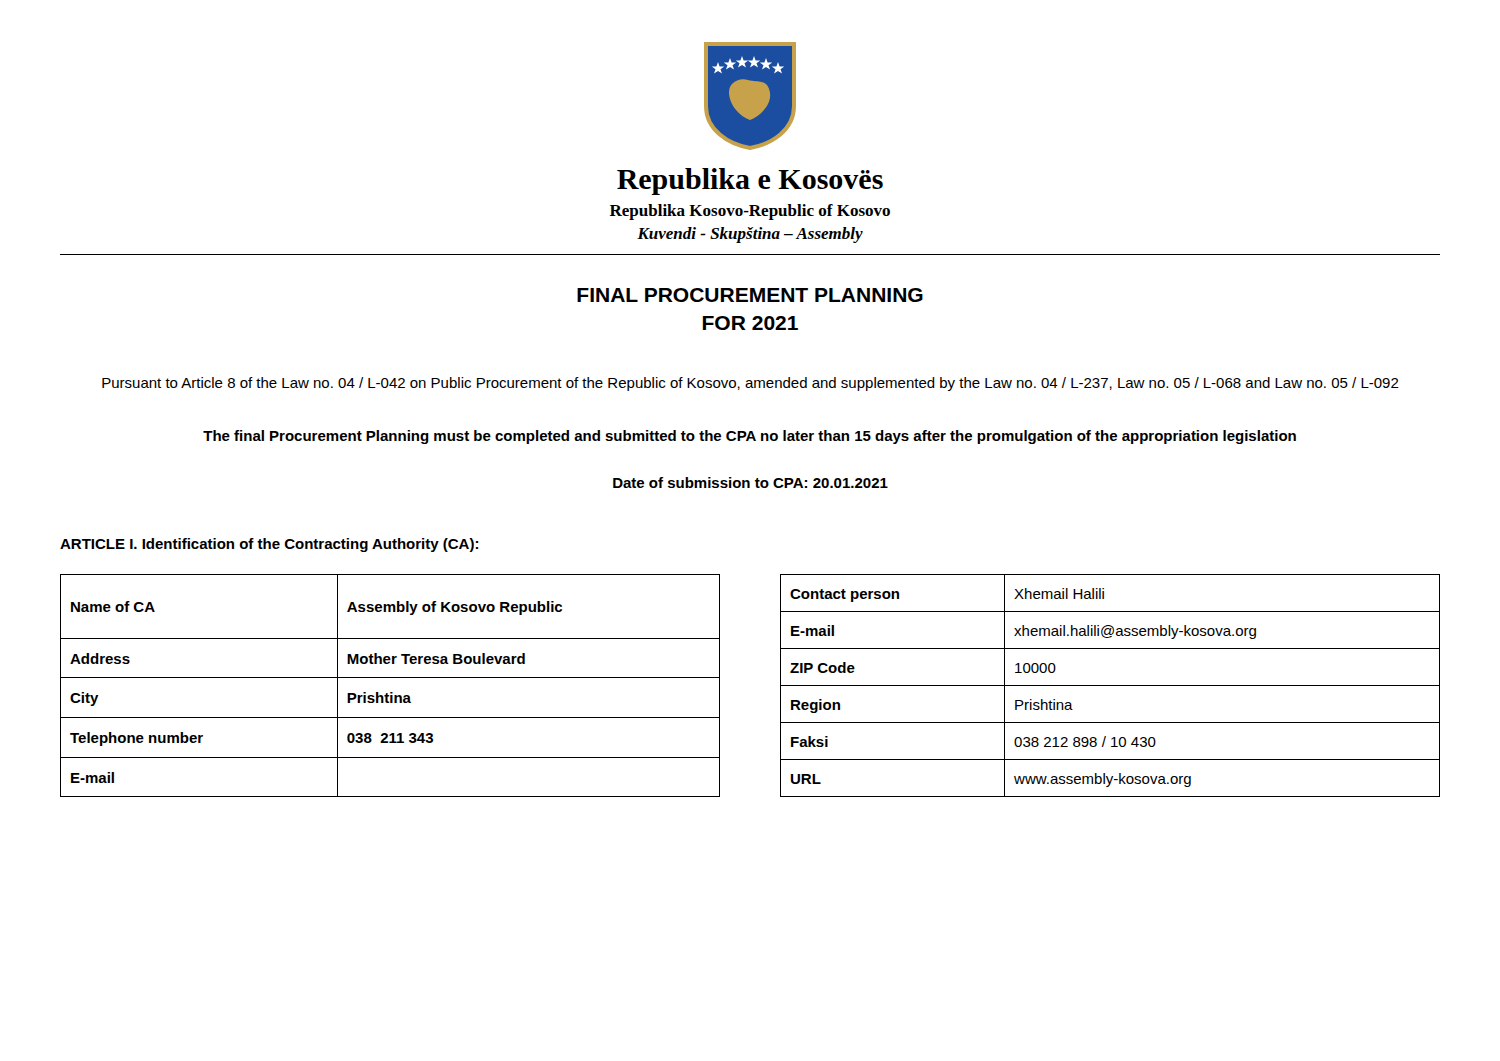Republika e Kosovës
Republika Kosovo-Republic of Kosovo
Kuvendi - Skupština – Assembly
FINAL PROCUREMENT PLANNING
FOR 2021
Pursuant to Article 8 of the Law no. 04 / L-042 on Public Procurement of the Republic of Kosovo, amended and supplemented by the Law no. 04 / L-237, Law no. 05 / L-068 and Law no. 05 / L-092
The final Procurement Planning must be completed and submitted to the CPA no later than 15 days after the promulgation of the appropriation legislation
Date of submission to CPA: 20.01.2021
ARTICLE I. Identification of the Contracting Authority (CA):
| Name of CA | Assembly of Kosovo Republic |
| Address | Mother Teresa Boulevard |
| City | Prishtina |
| Telephone number | 038 211 343 |
| E-mail | |
| Contact person | Xhemail Halili |
| E-mail | xhemail.halili@assembly-kosova.org |
| ZIP Code | 10000 |
| Region | Prishtina |
| Faksi | 038 212 898 / 10 430 |
| URL | www.assembly-kosova.org |